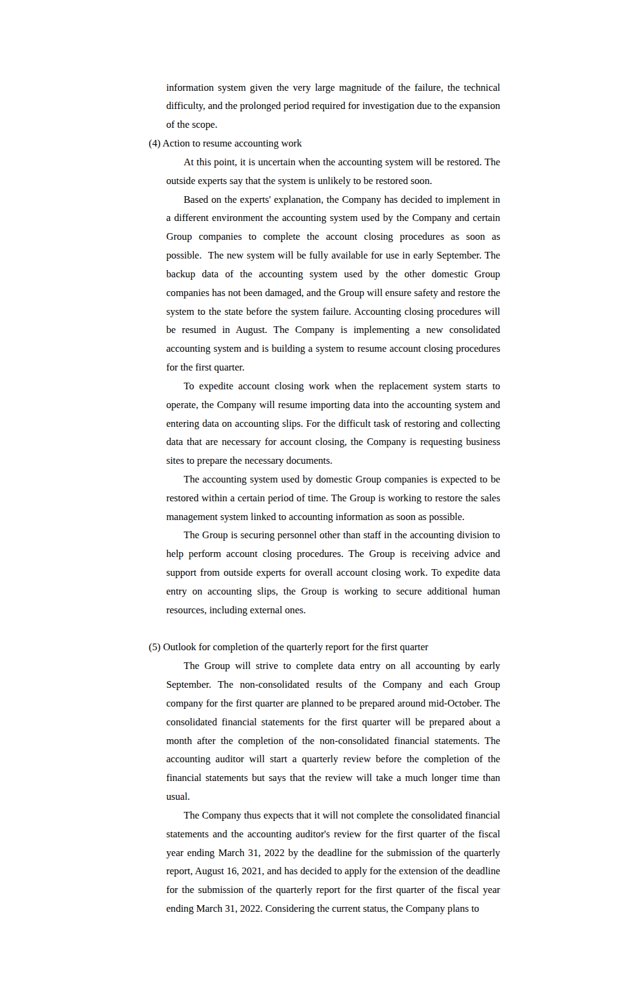information system given the very large magnitude of the failure, the technical difficulty, and the prolonged period required for investigation due to the expansion of the scope.
(4) Action to resume accounting work
At this point, it is uncertain when the accounting system will be restored. The outside experts say that the system is unlikely to be restored soon.
Based on the experts' explanation, the Company has decided to implement in a different environment the accounting system used by the Company and certain Group companies to complete the account closing procedures as soon as possible. The new system will be fully available for use in early September. The backup data of the accounting system used by the other domestic Group companies has not been damaged, and the Group will ensure safety and restore the system to the state before the system failure. Accounting closing procedures will be resumed in August. The Company is implementing a new consolidated accounting system and is building a system to resume account closing procedures for the first quarter.
To expedite account closing work when the replacement system starts to operate, the Company will resume importing data into the accounting system and entering data on accounting slips. For the difficult task of restoring and collecting data that are necessary for account closing, the Company is requesting business sites to prepare the necessary documents.
The accounting system used by domestic Group companies is expected to be restored within a certain period of time. The Group is working to restore the sales management system linked to accounting information as soon as possible.
The Group is securing personnel other than staff in the accounting division to help perform account closing procedures. The Group is receiving advice and support from outside experts for overall account closing work. To expedite data entry on accounting slips, the Group is working to secure additional human resources, including external ones.
(5) Outlook for completion of the quarterly report for the first quarter
The Group will strive to complete data entry on all accounting by early September. The non-consolidated results of the Company and each Group company for the first quarter are planned to be prepared around mid-October. The consolidated financial statements for the first quarter will be prepared about a month after the completion of the non-consolidated financial statements. The accounting auditor will start a quarterly review before the completion of the financial statements but says that the review will take a much longer time than usual.
The Company thus expects that it will not complete the consolidated financial statements and the accounting auditor's review for the first quarter of the fiscal year ending March 31, 2022 by the deadline for the submission of the quarterly report, August 16, 2021, and has decided to apply for the extension of the deadline for the submission of the quarterly report for the first quarter of the fiscal year ending March 31, 2022. Considering the current status, the Company plans to